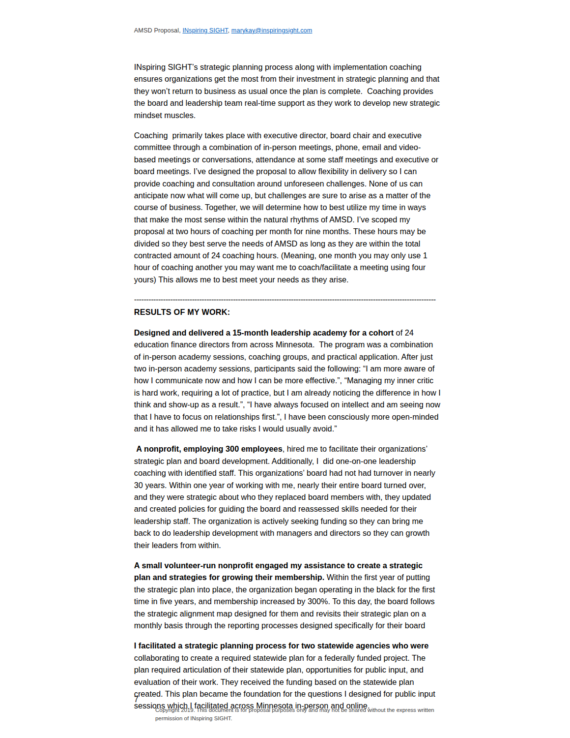AMSD Proposal, INspiring SIGHT, marykay@inspiringsight.com
INspiring SIGHT’s strategic planning process along with implementation coaching ensures organizations get the most from their investment in strategic planning and that they won’t return to business as usual once the plan is complete. Coaching provides the board and leadership team real-time support as they work to develop new strategic mindset muscles.
Coaching primarily takes place with executive director, board chair and executive committee through a combination of in-person meetings, phone, email and video-based meetings or conversations, attendance at some staff meetings and executive or board meetings. I’ve designed the proposal to allow flexibility in delivery so I can provide coaching and consultation around unforeseen challenges. None of us can anticipate now what will come up, but challenges are sure to arise as a matter of the course of business. Together, we will determine how to best utilize my time in ways that make the most sense within the natural rhythms of AMSD. I’ve scoped my proposal at two hours of coaching per month for nine months. These hours may be divided so they best serve the needs of AMSD as long as they are within the total contracted amount of 24 coaching hours. (Meaning, one month you may only use 1 hour of coaching another you may want me to coach/facilitate a meeting using four yours) This allows me to best meet your needs as they arise.
-----------------------------------------------------------------------------------------------------------------------------
RESULTS OF MY WORK:
Designed and delivered a 15-month leadership academy for a cohort of 24 education finance directors from across Minnesota. The program was a combination of in-person academy sessions, coaching groups, and practical application. After just two in-person academy sessions, participants said the following: “I am more aware of how I communicate now and how I can be more effective.”, “Managing my inner critic is hard work, requiring a lot of practice, but I am already noticing the difference in how I think and show-up as a result.”, “I have always focused on intellect and am seeing now that I have to focus on relationships first.”, I have been consciously more open-minded and it has allowed me to take risks I would usually avoid.”
A nonprofit, employing 300 employees, hired me to facilitate their organizations’ strategic plan and board development. Additionally, I did one-on-one leadership coaching with identified staff. This organizations’ board had not had turnover in nearly 30 years. Within one year of working with me, nearly their entire board turned over, and they were strategic about who they replaced board members with, they updated and created policies for guiding the board and reassessed skills needed for their leadership staff. The organization is actively seeking funding so they can bring me back to do leadership development with managers and directors so they can growth their leaders from within.
A small volunteer-run nonprofit engaged my assistance to create a strategic plan and strategies for growing their membership. Within the first year of putting the strategic plan into place, the organization began operating in the black for the first time in five years, and membership increased by 300%. To this day, the board follows the strategic alignment map designed for them and revisits their strategic plan on a monthly basis through the reporting processes designed specifically for their board
I facilitated a strategic planning process for two statewide agencies who were collaborating to create a required statewide plan for a federally funded project. The plan required articulation of their statewide plan, opportunities for public input, and evaluation of their work. They received the funding based on the statewide plan created. This plan became the foundation for the questions I designed for public input sessions which I facilitated across Minnesota in-person and online.
7
Copyright 2019. This document is for proposal purposes only and may not be shared without the express written permission of INspiring SIGHT.